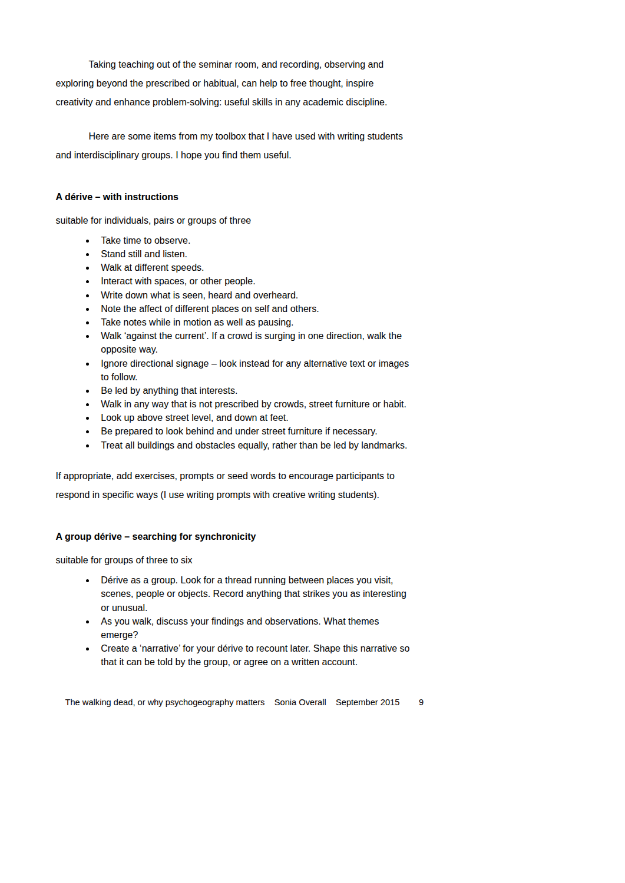Taking teaching out of the seminar room, and recording, observing and exploring beyond the prescribed or habitual, can help to free thought, inspire creativity and enhance problem-solving: useful skills in any academic discipline.
Here are some items from my toolbox that I have used with writing students and interdisciplinary groups. I hope you find them useful.
A dérive – with instructions
suitable for individuals, pairs or groups of three
Take time to observe.
Stand still and listen.
Walk at different speeds.
Interact with spaces, or other people.
Write down what is seen, heard and overheard.
Note the affect of different places on self and others.
Take notes while in motion as well as pausing.
Walk ‘against the current’. If a crowd is surging in one direction, walk the opposite way.
Ignore directional signage – look instead for any alternative text or images to follow.
Be led by anything that interests.
Walk in any way that is not prescribed by crowds, street furniture or habit.
Look up above street level, and down at feet.
Be prepared to look behind and under street furniture if necessary.
Treat all buildings and obstacles equally, rather than be led by landmarks.
If appropriate, add exercises, prompts or seed words to encourage participants to respond in specific ways (I use writing prompts with creative writing students).
A group dérive – searching for synchronicity
suitable for groups of three to six
Dérive as a group. Look for a thread running between places you visit, scenes, people or objects. Record anything that strikes you as interesting or unusual.
As you walk, discuss your findings and observations. What themes emerge?
Create a ‘narrative’ for your dérive to recount later. Shape this narrative so that it can be told by the group, or agree on a written account.
The walking dead, or why psychogeography matters Sonia Overall September 2015 9